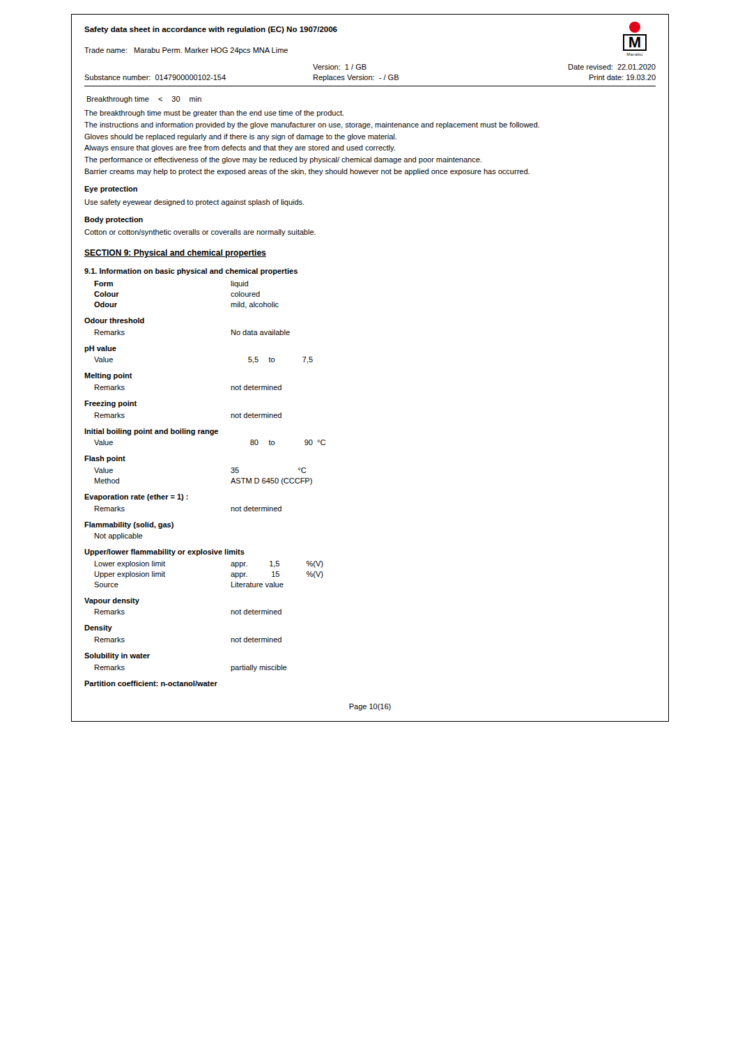M
Marabu
Safety data sheet in accordance with regulation (EC) No 1907/2006
Trade name: Marabu Perm. Marker HOG 24pcs MNA Lime
| | Version: 1 / GB | Date revised: 22.01.2020 |
| Substance number: 0147900000102-154 | Replaces Version: - / GB | Print date: 19.03.20 |
| Breakthrough time | < | 30 | min |
The breakthrough time must be greater than the end use time of the product.
The instructions and information provided by the glove manufacturer on use, storage, maintenance and replacement must be followed.
Gloves should be replaced regularly and if there is any sign of damage to the glove material.
Always ensure that gloves are free from defects and that they are stored and used correctly.
The performance or effectiveness of the glove may be reduced by physical/ chemical damage and poor maintenance.
Barrier creams may help to protect the exposed areas of the skin, they should however not be applied once exposure has occurred.
Eye protection
Use safety eyewear designed to protect against splash of liquids.
Body protection
Cotton or cotton/synthetic overalls or coveralls are normally suitable.
SECTION 9: Physical and chemical properties
9.1. Information on basic physical and chemical properties
| Form | liquid |
| Colour | coloured |
| Odour | mild, alcoholic |
Odour threshold
| Remarks | No data available |
pH value
| Value | 5,5 | to | 7,5 | |
Melting point
| Remarks | not determined |
Freezing point
| Remarks | not determined |
Initial boiling point and boiling range
| Value | 80 | to | 90 | °C |
Flash point
| Value | 35 | | | °C |
| Method | ASTM D 6450 (CCCFP) |
Evaporation rate (ether = 1) :
| Remarks | not determined |
Flammability (solid, gas)
Not applicable
Upper/lower flammability or explosive limits
| Lower explosion limit | appr. | 1,5 | | %(V) |
| Upper explosion limit | appr. | 15 | | %(V) |
| Source | Literature value |
Vapour density
| Remarks | not determined |
Density
| Remarks | not determined |
Solubility in water
| Remarks | partially miscible |
Partition coefficient: n-octanol/water
Page 10(16)